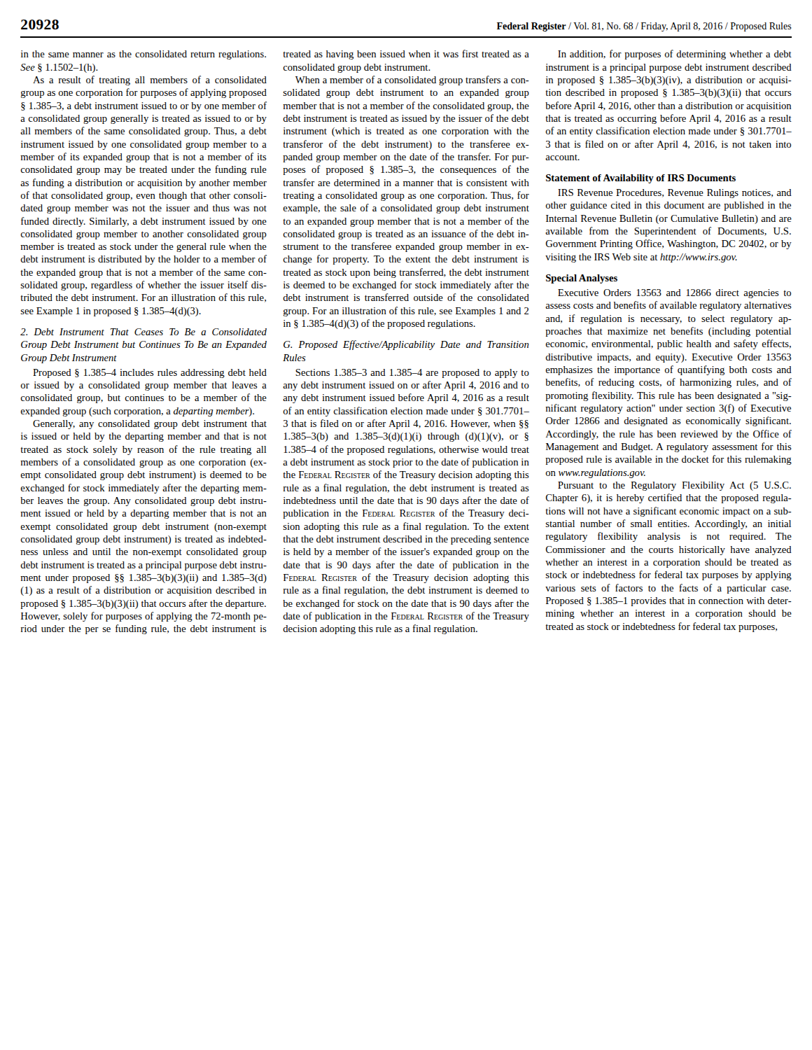20928
Federal Register / Vol. 81, No. 68 / Friday, April 8, 2016 / Proposed Rules
in the same manner as the consolidated return regulations. See § 1.1502–1(h).
As a result of treating all members of a consolidated group as one corporation for purposes of applying proposed § 1.385–3, a debt instrument issued to or by one member of a consolidated group generally is treated as issued to or by all members of the same consolidated group. Thus, a debt instrument issued by one consolidated group member to a member of its expanded group that is not a member of its consolidated group may be treated under the funding rule as funding a distribution or acquisition by another member of that consolidated group, even though that other consolidated group member was not the issuer and thus was not funded directly. Similarly, a debt instrument issued by one consolidated group member to another consolidated group member is treated as stock under the general rule when the debt instrument is distributed by the holder to a member of the expanded group that is not a member of the same consolidated group, regardless of whether the issuer itself distributed the debt instrument. For an illustration of this rule, see Example 1 in proposed § 1.385–4(d)(3).
2. Debt Instrument That Ceases To Be a Consolidated Group Debt Instrument but Continues To Be an Expanded Group Debt Instrument
Proposed § 1.385–4 includes rules addressing debt held or issued by a consolidated group member that leaves a consolidated group, but continues to be a member of the expanded group (such corporation, a departing member).
Generally, any consolidated group debt instrument that is issued or held by the departing member and that is not treated as stock solely by reason of the rule treating all members of a consolidated group as one corporation (exempt consolidated group debt instrument) is deemed to be exchanged for stock immediately after the departing member leaves the group. Any consolidated group debt instrument issued or held by a departing member that is not an exempt consolidated group debt instrument (non-exempt consolidated group debt instrument) is treated as indebtedness unless and until the non-exempt consolidated group debt instrument is treated as a principal purpose debt instrument under proposed §§ 1.385–3(b)(3)(ii) and 1.385–3(d)(1) as a result of a distribution or acquisition described in proposed § 1.385–3(b)(3)(ii) that occurs after the departure. However, solely for purposes of applying the 72-month period under the per se funding rule, the debt instrument is treated as having been issued when it was first treated as a consolidated group debt instrument.
When a member of a consolidated group transfers a consolidated group debt instrument to an expanded group member that is not a member of the consolidated group, the debt instrument is treated as issued by the issuer of the debt instrument (which is treated as one corporation with the transferor of the debt instrument) to the transferee expanded group member on the date of the transfer. For purposes of proposed § 1.385–3, the consequences of the transfer are determined in a manner that is consistent with treating a consolidated group as one corporation. Thus, for example, the sale of a consolidated group debt instrument to an expanded group member that is not a member of the consolidated group is treated as an issuance of the debt instrument to the transferee expanded group member in exchange for property. To the extent the debt instrument is treated as stock upon being transferred, the debt instrument is deemed to be exchanged for stock immediately after the debt instrument is transferred outside of the consolidated group. For an illustration of this rule, see Examples 1 and 2 in § 1.385–4(d)(3) of the proposed regulations.
G. Proposed Effective/Applicability Date and Transition Rules
Sections 1.385–3 and 1.385–4 are proposed to apply to any debt instrument issued on or after April 4, 2016 and to any debt instrument issued before April 4, 2016 as a result of an entity classification election made under § 301.7701–3 that is filed on or after April 4, 2016. However, when §§ 1.385–3(b) and 1.385–3(d)(1)(i) through (d)(1)(v), or § 1.385–4 of the proposed regulations, otherwise would treat a debt instrument as stock prior to the date of publication in the Federal Register of the Treasury decision adopting this rule as a final regulation, the debt instrument is treated as indebtedness until the date that is 90 days after the date of publication in the Federal Register of the Treasury decision adopting this rule as a final regulation. To the extent that the debt instrument described in the preceding sentence is held by a member of the issuer's expanded group on the date that is 90 days after the date of publication in the Federal Register of the Treasury decision adopting this rule as a final regulation, the debt instrument is deemed to be exchanged for stock on the date that is 90 days after the date of publication in the Federal Register of the Treasury decision adopting this rule as a final regulation.
In addition, for purposes of determining whether a debt instrument is a principal purpose debt instrument described in proposed § 1.385–3(b)(3)(iv), a distribution or acquisition described in proposed § 1.385–3(b)(3)(ii) that occurs before April 4, 2016, other than a distribution or acquisition that is treated as occurring before April 4, 2016 as a result of an entity classification election made under § 301.7701–3 that is filed on or after April 4, 2016, is not taken into account.
Statement of Availability of IRS Documents
IRS Revenue Procedures, Revenue Rulings notices, and other guidance cited in this document are published in the Internal Revenue Bulletin (or Cumulative Bulletin) and are available from the Superintendent of Documents, U.S. Government Printing Office, Washington, DC 20402, or by visiting the IRS Web site at http://www.irs.gov.
Special Analyses
Executive Orders 13563 and 12866 direct agencies to assess costs and benefits of available regulatory alternatives and, if regulation is necessary, to select regulatory approaches that maximize net benefits (including potential economic, environmental, public health and safety effects, distributive impacts, and equity). Executive Order 13563 emphasizes the importance of quantifying both costs and benefits, of reducing costs, of harmonizing rules, and of promoting flexibility. This rule has been designated a ''significant regulatory action'' under section 3(f) of Executive Order 12866 and designated as economically significant. Accordingly, the rule has been reviewed by the Office of Management and Budget. A regulatory assessment for this proposed rule is available in the docket for this rulemaking on www.regulations.gov.
Pursuant to the Regulatory Flexibility Act (5 U.S.C. Chapter 6), it is hereby certified that the proposed regulations will not have a significant economic impact on a substantial number of small entities. Accordingly, an initial regulatory flexibility analysis is not required. The Commissioner and the courts historically have analyzed whether an interest in a corporation should be treated as stock or indebtedness for federal tax purposes by applying various sets of factors to the facts of a particular case. Proposed § 1.385–1 provides that in connection with determining whether an interest in a corporation should be treated as stock or indebtedness for federal tax purposes,